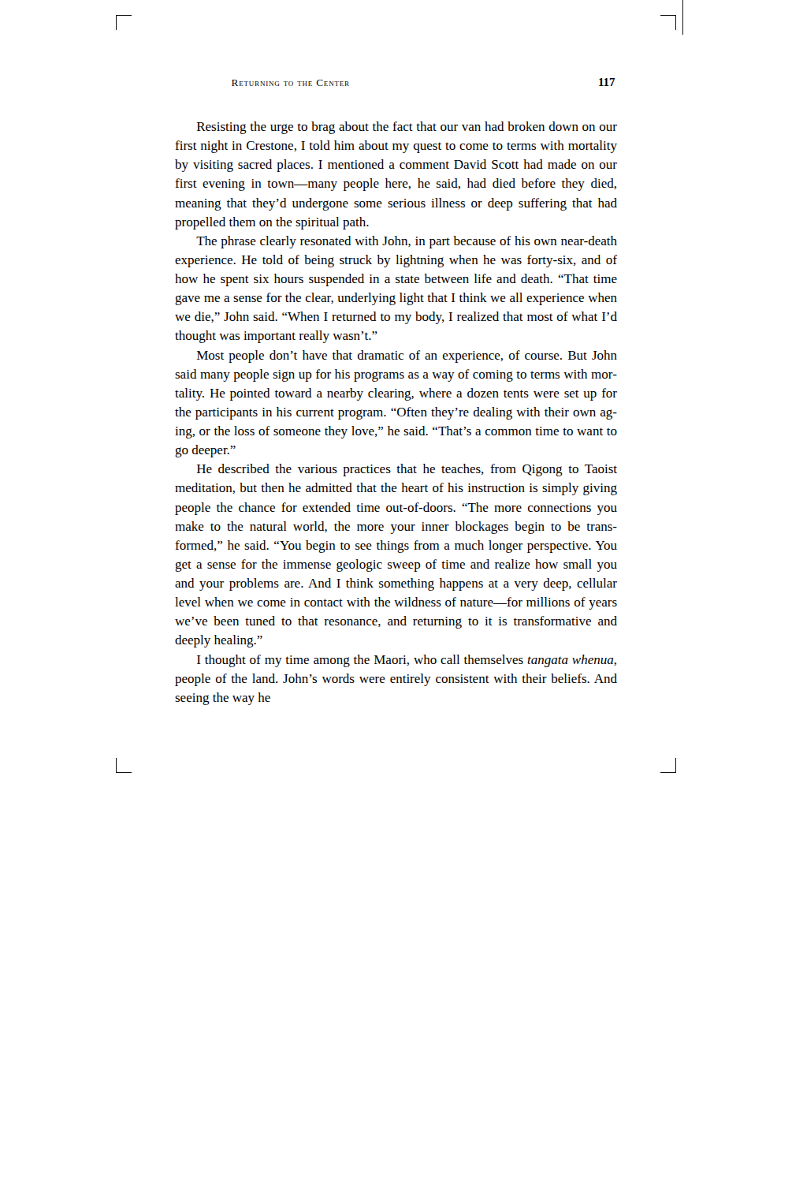Returning to the Center 117
Resisting the urge to brag about the fact that our van had broken down on our first night in Crestone, I told him about my quest to come to terms with mortality by visiting sacred places. I mentioned a comment David Scott had made on our first evening in town—many people here, he said, had died before they died, meaning that they’d undergone some serious illness or deep suffering that had propelled them on the spiritual path.
The phrase clearly resonated with John, in part because of his own near-death experience. He told of being struck by lightning when he was forty-six, and of how he spent six hours suspended in a state between life and death. “That time gave me a sense for the clear, underlying light that I think we all experience when we die,” John said. “When I returned to my body, I realized that most of what I’d thought was important really wasn’t.”
Most people don’t have that dramatic of an experience, of course. But John said many people sign up for his programs as a way of coming to terms with mortality. He pointed toward a nearby clearing, where a dozen tents were set up for the participants in his current program. “Often they’re dealing with their own aging, or the loss of someone they love,” he said. “That’s a common time to want to go deeper.”
He described the various practices that he teaches, from Qigong to Taoist meditation, but then he admitted that the heart of his instruction is simply giving people the chance for extended time out-of-doors. “The more connections you make to the natural world, the more your inner blockages begin to be transformed,” he said. “You begin to see things from a much longer perspective. You get a sense for the immense geologic sweep of time and realize how small you and your problems are. And I think something happens at a very deep, cellular level when we come in contact with the wildness of nature—for millions of years we’ve been tuned to that resonance, and returning to it is transformative and deeply healing.”
I thought of my time among the Maori, who call themselves tangata whenua, people of the land. John’s words were entirely consistent with their beliefs. And seeing the way he